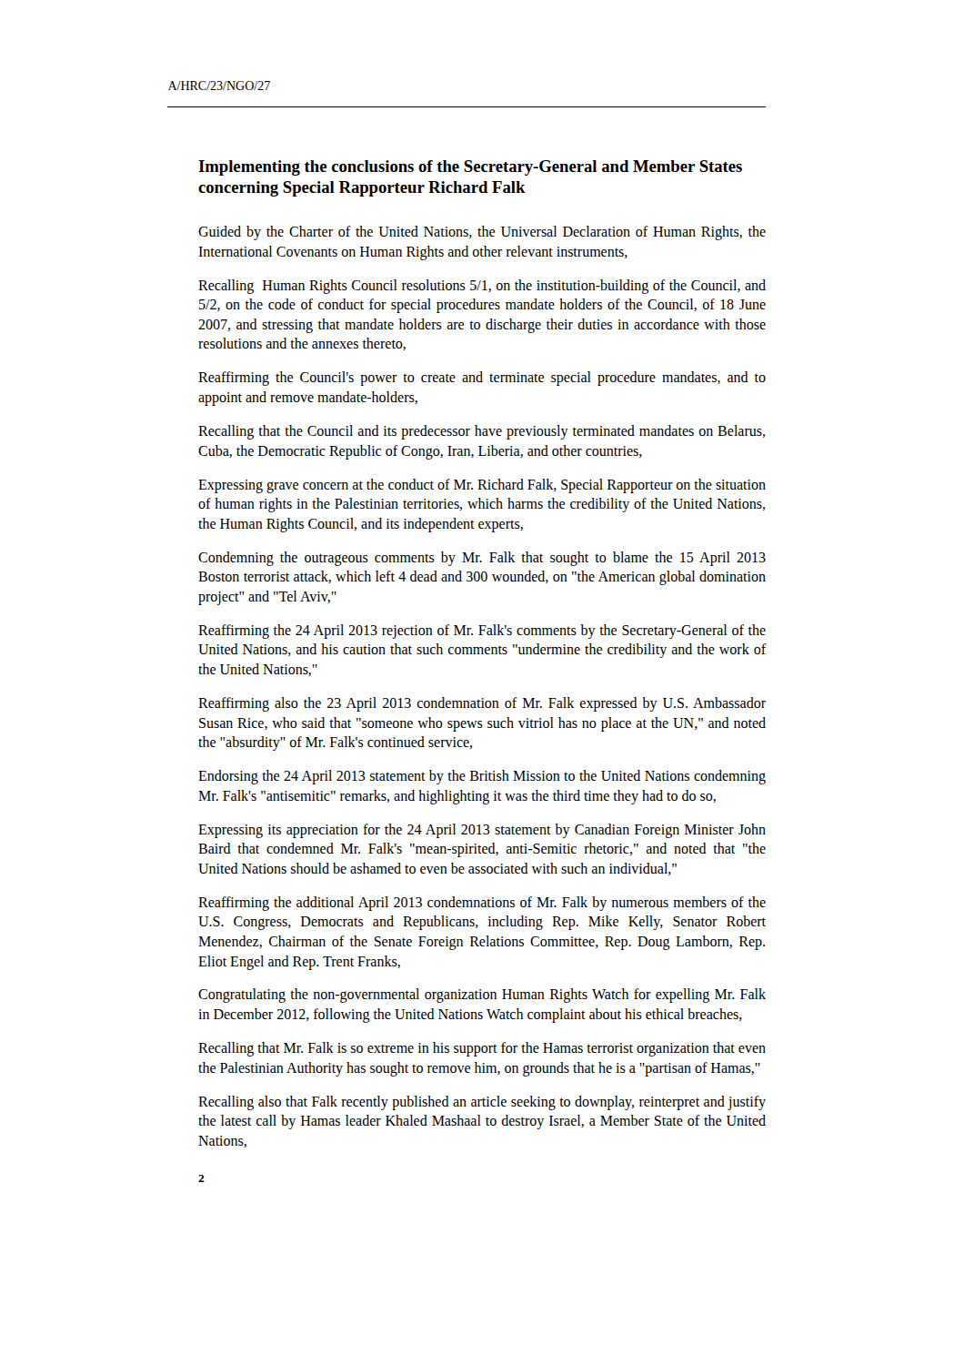A/HRC/23/NGO/27
Implementing the conclusions of the Secretary-General and Member States concerning Special Rapporteur Richard Falk
Guided by the Charter of the United Nations, the Universal Declaration of Human Rights, the International Covenants on Human Rights and other relevant instruments,
Recalling Human Rights Council resolutions 5/1, on the institution-building of the Council, and 5/2, on the code of conduct for special procedures mandate holders of the Council, of 18 June 2007, and stressing that mandate holders are to discharge their duties in accordance with those resolutions and the annexes thereto,
Reaffirming the Council's power to create and terminate special procedure mandates, and to appoint and remove mandate-holders,
Recalling that the Council and its predecessor have previously terminated mandates on Belarus, Cuba, the Democratic Republic of Congo, Iran, Liberia, and other countries,
Expressing grave concern at the conduct of Mr. Richard Falk, Special Rapporteur on the situation of human rights in the Palestinian territories, which harms the credibility of the United Nations, the Human Rights Council, and its independent experts,
Condemning the outrageous comments by Mr. Falk that sought to blame the 15 April 2013 Boston terrorist attack, which left 4 dead and 300 wounded, on "the American global domination project" and "Tel Aviv,"
Reaffirming the 24 April 2013 rejection of Mr. Falk's comments by the Secretary-General of the United Nations, and his caution that such comments "undermine the credibility and the work of the United Nations,"
Reaffirming also the 23 April 2013 condemnation of Mr. Falk expressed by U.S. Ambassador Susan Rice, who said that "someone who spews such vitriol has no place at the UN," and noted the "absurdity" of Mr. Falk's continued service,
Endorsing the 24 April 2013 statement by the British Mission to the United Nations condemning Mr. Falk's "antisemitic" remarks, and highlighting it was the third time they had to do so,
Expressing its appreciation for the 24 April 2013 statement by Canadian Foreign Minister John Baird that condemned Mr. Falk's "mean-spirited, anti-Semitic rhetoric," and noted that "the United Nations should be ashamed to even be associated with such an individual,"
Reaffirming the additional April 2013 condemnations of Mr. Falk by numerous members of the U.S. Congress, Democrats and Republicans, including Rep. Mike Kelly, Senator Robert Menendez, Chairman of the Senate Foreign Relations Committee, Rep. Doug Lamborn, Rep. Eliot Engel and Rep. Trent Franks,
Congratulating the non-governmental organization Human Rights Watch for expelling Mr. Falk in December 2012, following the United Nations Watch complaint about his ethical breaches,
Recalling that Mr. Falk is so extreme in his support for the Hamas terrorist organization that even the Palestinian Authority has sought to remove him, on grounds that he is a "partisan of Hamas,"
Recalling also that Falk recently published an article seeking to downplay, reinterpret and justify the latest call by Hamas leader Khaled Mashaal to destroy Israel, a Member State of the United Nations,
2